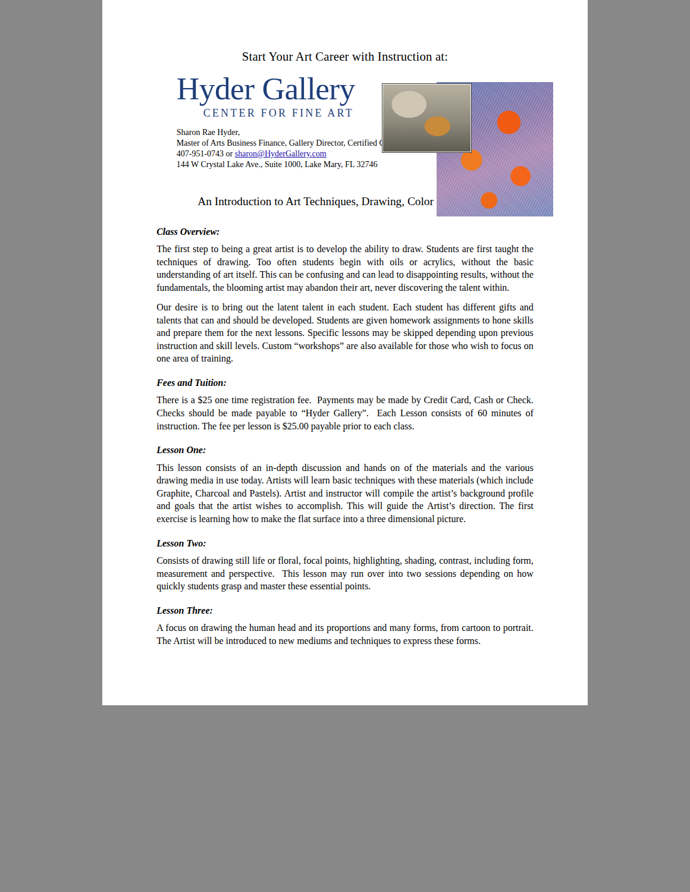Start Your Art Career with Instruction at:
Hyder Gallery
CENTER FOR FINE ART
Sharon Rae Hyder,
Master of Arts Business Finance, Gallery Director, Certified Grumbacher Instructor
407-951-0743 or sharon@HyderGallery.com
144 W Crystal Lake Ave., Suite 1000, Lake Mary, FL 32746
An Introduction to Art Techniques, Drawing, Color and Design!
Class Overview:
The first step to being a great artist is to develop the ability to draw. Students are first taught the techniques of drawing. Too often students begin with oils or acrylics, without the basic understanding of art itself. This can be confusing and can lead to disappointing results, without the fundamentals, the blooming artist may abandon their art, never discovering the talent within.
Our desire is to bring out the latent talent in each student. Each student has different gifts and talents that can and should be developed. Students are given homework assignments to hone skills and prepare them for the next lessons. Specific lessons may be skipped depending upon previous instruction and skill levels. Custom “workshops” are also available for those who wish to focus on one area of training.
Fees and Tuition:
There is a $25 one time registration fee. Payments may be made by Credit Card, Cash or Check. Checks should be made payable to “Hyder Gallery”. Each Lesson consists of 60 minutes of instruction. The fee per lesson is $25.00 payable prior to each class.
Lesson One:
This lesson consists of an in-depth discussion and hands on of the materials and the various drawing media in use today. Artists will learn basic techniques with these materials (which include Graphite, Charcoal and Pastels). Artist and instructor will compile the artist’s background profile and goals that the artist wishes to accomplish. This will guide the Artist’s direction. The first exercise is learning how to make the flat surface into a three dimensional picture.
Lesson Two:
Consists of drawing still life or floral, focal points, highlighting, shading, contrast, including form, measurement and perspective. This lesson may run over into two sessions depending on how quickly students grasp and master these essential points.
Lesson Three:
A focus on drawing the human head and its proportions and many forms, from cartoon to portrait. The Artist will be introduced to new mediums and techniques to express these forms.